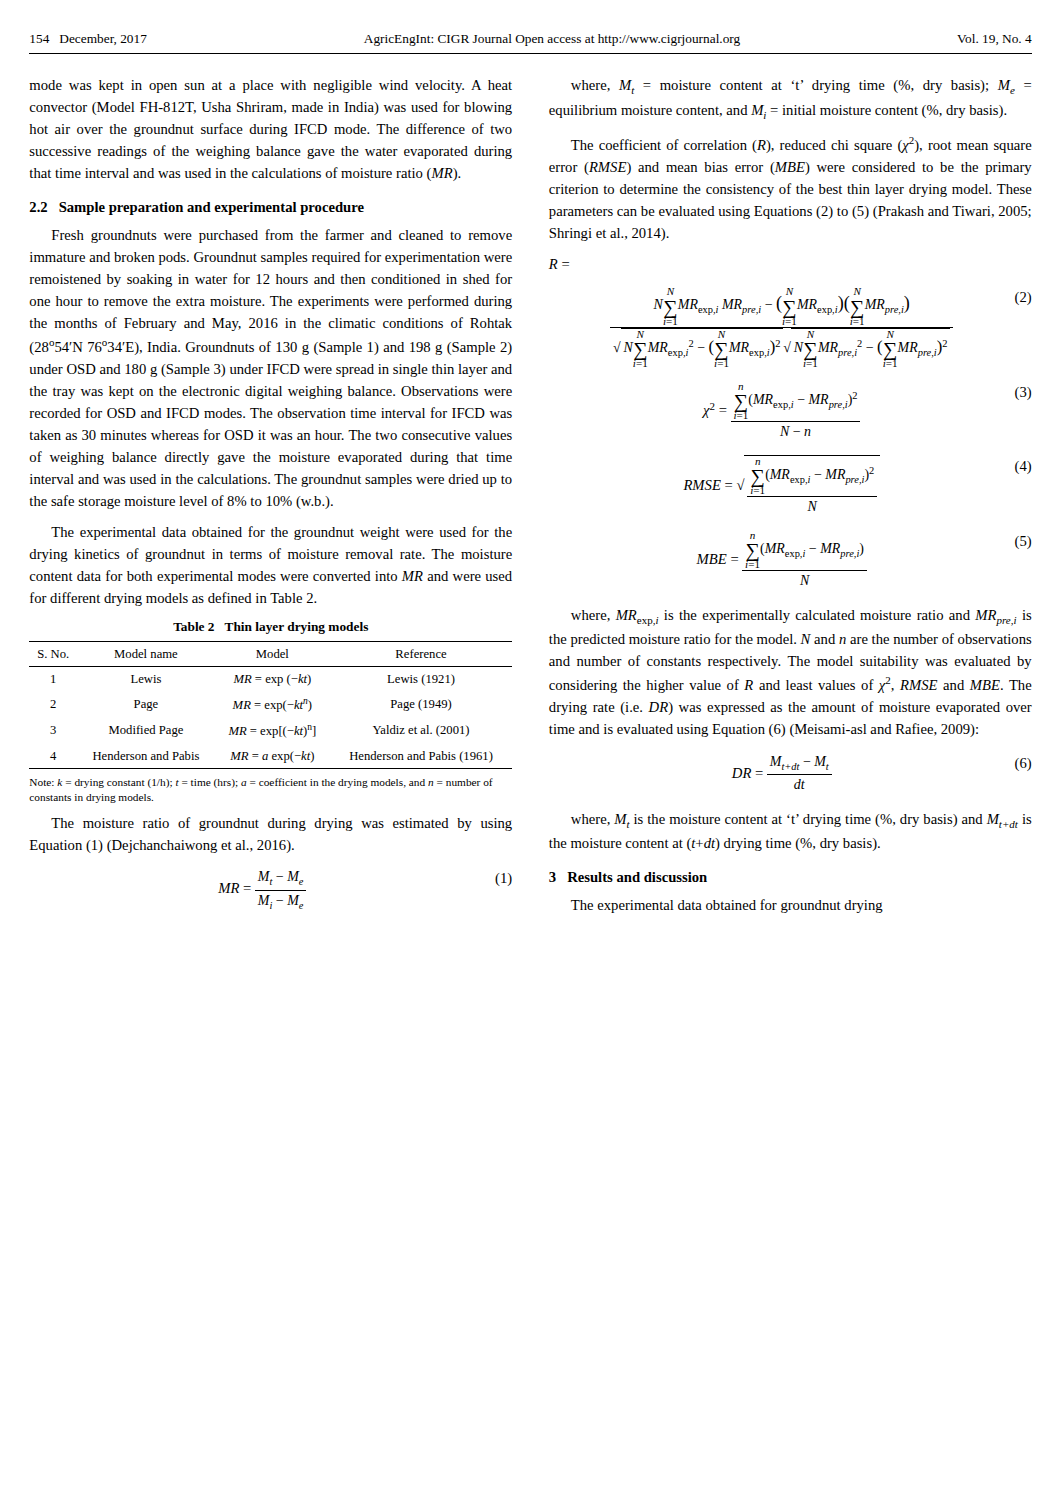154 December, 2017
AgricEngInt: CIGR Journal Open access at http://www.cigrjournal.org
Vol. 19, No. 4
mode was kept in open sun at a place with negligible wind velocity. A heat convector (Model FH-812T, Usha Shriram, made in India) was used for blowing hot air over the groundnut surface during IFCD mode. The difference of two successive readings of the weighing balance gave the water evaporated during that time interval and was used in the calculations of moisture ratio (MR).
2.2 Sample preparation and experimental procedure
Fresh groundnuts were purchased from the farmer and cleaned to remove immature and broken pods. Groundnut samples required for experimentation were remoistened by soaking in water for 12 hours and then conditioned in shed for one hour to remove the extra moisture. The experiments were performed during the months of February and May, 2016 in the climatic conditions of Rohtak (28o54′N 76o34′E), India. Groundnuts of 130 g (Sample 1) and 198 g (Sample 2) under OSD and 180 g (Sample 3) under IFCD were spread in single thin layer and the tray was kept on the electronic digital weighing balance. Observations were recorded for OSD and IFCD modes. The observation time interval for IFCD was taken as 30 minutes whereas for OSD it was an hour. The two consecutive values of weighing balance directly gave the moisture evaporated during that time interval and was used in the calculations. The groundnut samples were dried up to the safe storage moisture level of 8% to 10% (w.b.).
The experimental data obtained for the groundnut weight were used for the drying kinetics of groundnut in terms of moisture removal rate. The moisture content data for both experimental modes were converted into MR and were used for different drying models as defined in Table 2.
Table 2 Thin layer drying models
| S. No. | Model name | Model | Reference |
| --- | --- | --- | --- |
| 1 | Lewis | MR = exp (− kt ) | Lewis (1921) |
| 2 | Page | MR = exp(− kt n ) | Page (1949) |
| 3 | Modified Page | MR = exp[(− kt ) n ] | Yaldiz et al. (2001) |
| 4 | Henderson and Pabis | MR = a exp(− kt ) | Henderson and Pabis (1961) |
Note: k = drying constant (1/h); t = time (hrs); a = coefficient in the drying models, and n = number of constants in drying models.
The moisture ratio of groundnut during drying was estimated by using Equation (1) (Dejchanchaiwong et al., 2016).
(1) MR = Mt − Me Mi − Me
where, Mt = moisture content at ‘t’ drying time (%, dry basis); Me = equilibrium moisture content, and Mi = initial moisture content (%, dry basis).
The coefficient of correlation (R), reduced chi square (χ2), root mean square error (RMSE) and mean bias error (MBE) were considered to be the primary criterion to determine the consistency of the best thin layer drying model. These parameters can be evaluated using Equations (2) to (5) (Prakash and Tiwari, 2005; Shringi et al., 2014).
R =
(2) NN∑i=1 MRexp,i MRpre,i − (N∑i=1 MRexp,i)(N∑i=1 MRpre,i) NN∑i=1 MRexp,i2 − (N∑i=1 MRexp,i)2 NN∑i=1 MRpre,i2 − (N∑i=1 MRpre,i)2
(3) χ2 = n∑i=1(MRexp,i − MRpre,i)2 N − n
(4) RMSE = n∑i=1(MRexp,i − MRpre,i)2 N
(5) MBE = n∑i=1(MRexp,i − MRpre,i) N
where, MRexp,i is the experimentally calculated moisture ratio and MRpre,i is the predicted moisture ratio for the model. N and n are the number of observations and number of constants respectively. The model suitability was evaluated by considering the higher value of R and least values of χ2, RMSE and MBE. The drying rate (i.e. DR) was expressed as the amount of moisture evaporated over time and is evaluated using Equation (6) (Meisami-asl and Rafiee, 2009):
(6) DR = Mt+dt − Mt dt
where, Mt is the moisture content at ‘t’ drying time (%, dry basis) and Mt+dt is the moisture content at (t+dt) drying time (%, dry basis).
3 Results and discussion
The experimental data obtained for groundnut drying